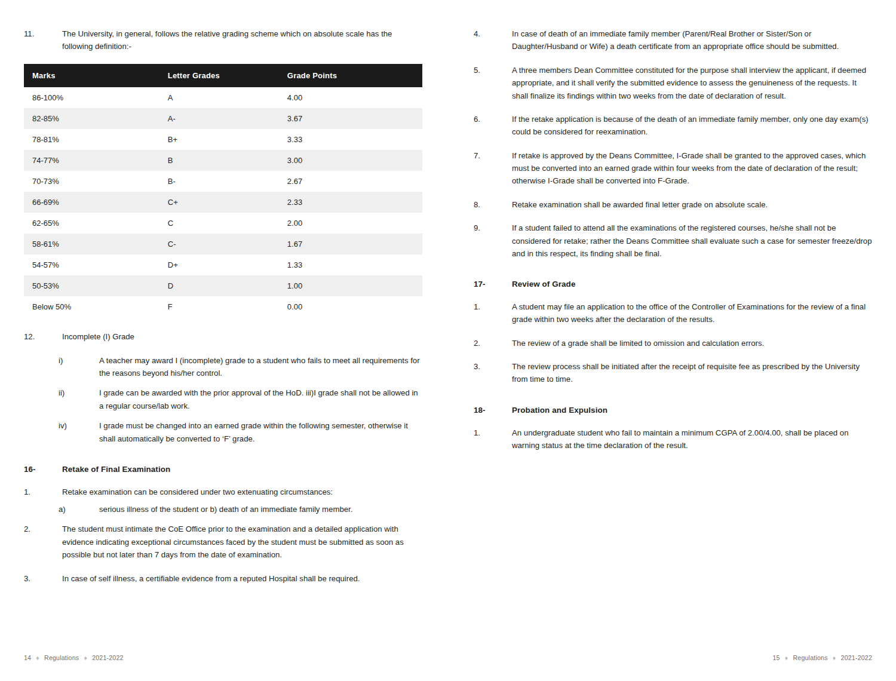11.
The University, in general, follows the relative grading scheme which on absolute scale has the following definition:-
| Marks | Letter Grades | Grade Points |
| --- | --- | --- |
| 86-100% | A | 4.00 |
| 82-85% | A- | 3.67 |
| 78-81% | B+ | 3.33 |
| 74-77% | B | 3.00 |
| 70-73% | B- | 2.67 |
| 66-69% | C+ | 2.33 |
| 62-65% | C | 2.00 |
| 58-61% | C- | 1.67 |
| 54-57% | D+ | 1.33 |
| 50-53% | D | 1.00 |
| Below 50% | F | 0.00 |
12.
Incomplete (I) Grade
i)
A teacher may award I (incomplete) grade to a student who fails to meet all requirements for the reasons beyond his/her control.
ii)
I grade can be awarded with the prior approval of the HoD. iii)I grade shall not be allowed in a regular course/lab work.
iv)
I grade must be changed into an earned grade within the following semester, otherwise it shall automatically be converted to ‘F’ grade.
16-Retake of Final Examination
1.
Retake examination can be considered under two extenuating circumstances:
a)
serious illness of the student or b) death of an immediate family member.
2.
The student must intimate the CoE Office prior to the examination and a detailed application with evidence indicating exceptional circumstances faced by the student must be submitted as soon as possible but not later than 7 days from the date of examination.
3.
In case of self illness, a certifiable evidence from a reputed Hospital shall be required.
14 ♦ Regulations ♦ 2021-2022
4.
In case of death of an immediate family member (Parent/Real Brother or Sister/Son or Daughter/Husband or Wife) a death certificate from an appropriate office should be submitted.
5.
A three members Dean Committee constituted for the purpose shall interview the applicant, if deemed appropriate, and it shall verify the submitted evidence to assess the genuineness of the requests. It shall finalize its findings within two weeks from the date of declaration of result.
6.
If the retake application is because of the death of an immediate family member, only one day exam(s) could be considered for reexamination.
7.
If retake is approved by the Deans Committee, I-Grade shall be granted to the approved cases, which must be converted into an earned grade within four weeks from the date of declaration of the result; otherwise I-Grade shall be converted into F-Grade.
8.
Retake examination shall be awarded final letter grade on absolute scale.
9.
If a student failed to attend all the examinations of the registered courses, he/she shall not be considered for retake; rather the Deans Committee shall evaluate such a case for semester freeze/drop and in this respect, its finding shall be final.
17-Review of Grade
1.
A student may file an application to the office of the Controller of Examinations for the review of a final grade within two weeks after the declaration of the results.
2.
The review of a grade shall be limited to omission and calculation errors.
3.
The review process shall be initiated after the receipt of requisite fee as prescribed by the University from time to time.
18-Probation and Expulsion
1.
An undergraduate student who fail to maintain a minimum CGPA of 2.00/4.00, shall be placed on warning status at the time declaration of the result.
15 ♦ Regulations ♦ 2021-2022